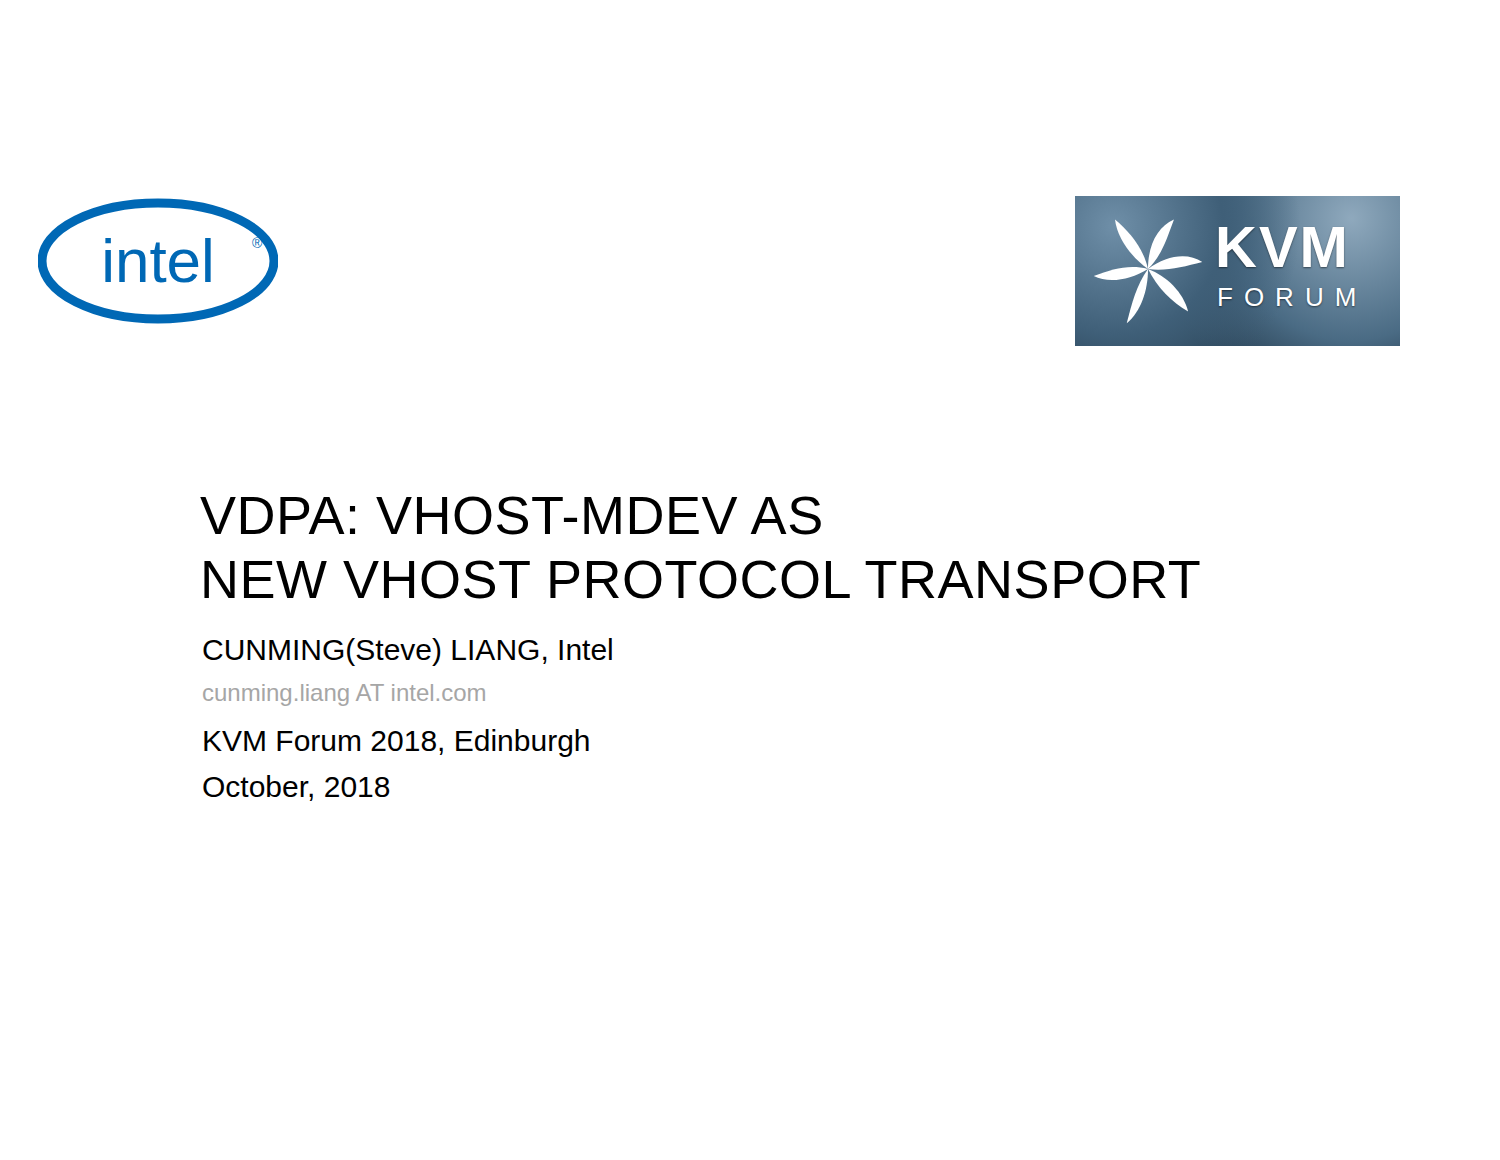intel ®
KVM
FORUM
VDPA: VHOST-MDEV AS
NEW VHOST PROTOCOL TRANSPORT
CUNMING(Steve) LIANG, Intel
cunming.liang AT intel.com
KVM Forum 2018, Edinburgh
October, 2018